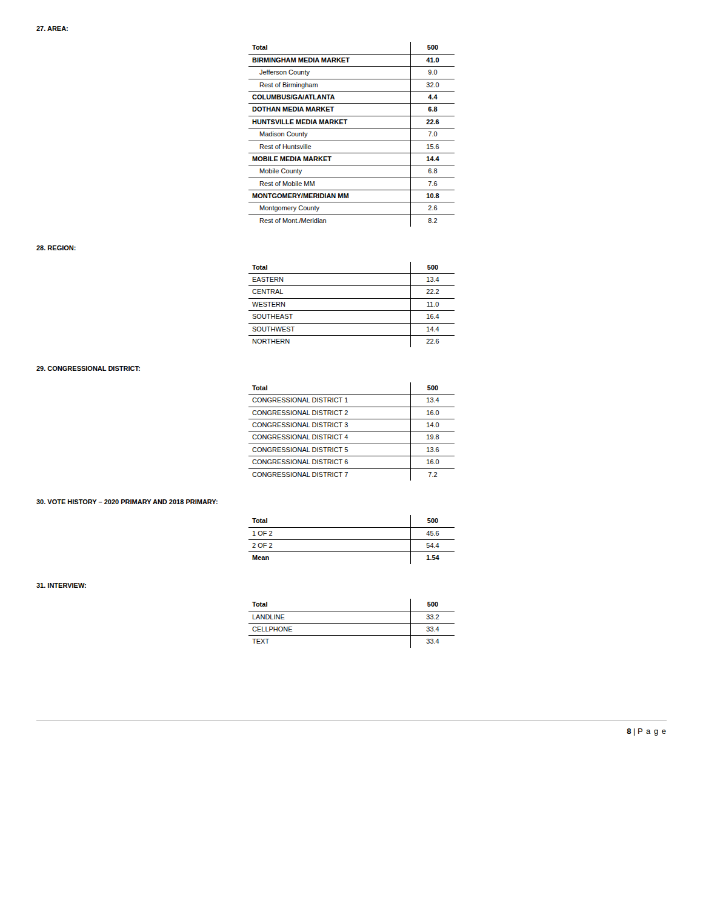27. AREA:
| Total | 500 |
| BIRMINGHAM MEDIA MARKET | 41.0 |
| Jefferson County | 9.0 |
| Rest of Birmingham | 32.0 |
| COLUMBUS/GA/ATLANTA | 4.4 |
| DOTHAN MEDIA MARKET | 6.8 |
| HUNTSVILLE MEDIA MARKET | 22.6 |
| Madison County | 7.0 |
| Rest of Huntsville | 15.6 |
| MOBILE MEDIA MARKET | 14.4 |
| Mobile County | 6.8 |
| Rest of Mobile MM | 7.6 |
| MONTGOMERY/MERIDIAN MM | 10.8 |
| Montgomery County | 2.6 |
| Rest of Mont./Meridian | 8.2 |
28. REGION:
| Total | 500 |
| EASTERN | 13.4 |
| CENTRAL | 22.2 |
| WESTERN | 11.0 |
| SOUTHEAST | 16.4 |
| SOUTHWEST | 14.4 |
| NORTHERN | 22.6 |
29. CONGRESSIONAL DISTRICT:
| Total | 500 |
| CONGRESSIONAL DISTRICT 1 | 13.4 |
| CONGRESSIONAL DISTRICT 2 | 16.0 |
| CONGRESSIONAL DISTRICT 3 | 14.0 |
| CONGRESSIONAL DISTRICT 4 | 19.8 |
| CONGRESSIONAL DISTRICT 5 | 13.6 |
| CONGRESSIONAL DISTRICT 6 | 16.0 |
| CONGRESSIONAL DISTRICT 7 | 7.2 |
30. VOTE HISTORY – 2020 PRIMARY AND 2018 PRIMARY:
| Total | 500 |
| 1 OF 2 | 45.6 |
| 2 OF 2 | 54.4 |
| Mean | 1.54 |
31. INTERVIEW:
| Total | 500 |
| LANDLINE | 33.2 |
| CELLPHONE | 33.4 |
| TEXT | 33.4 |
8 | P a g e